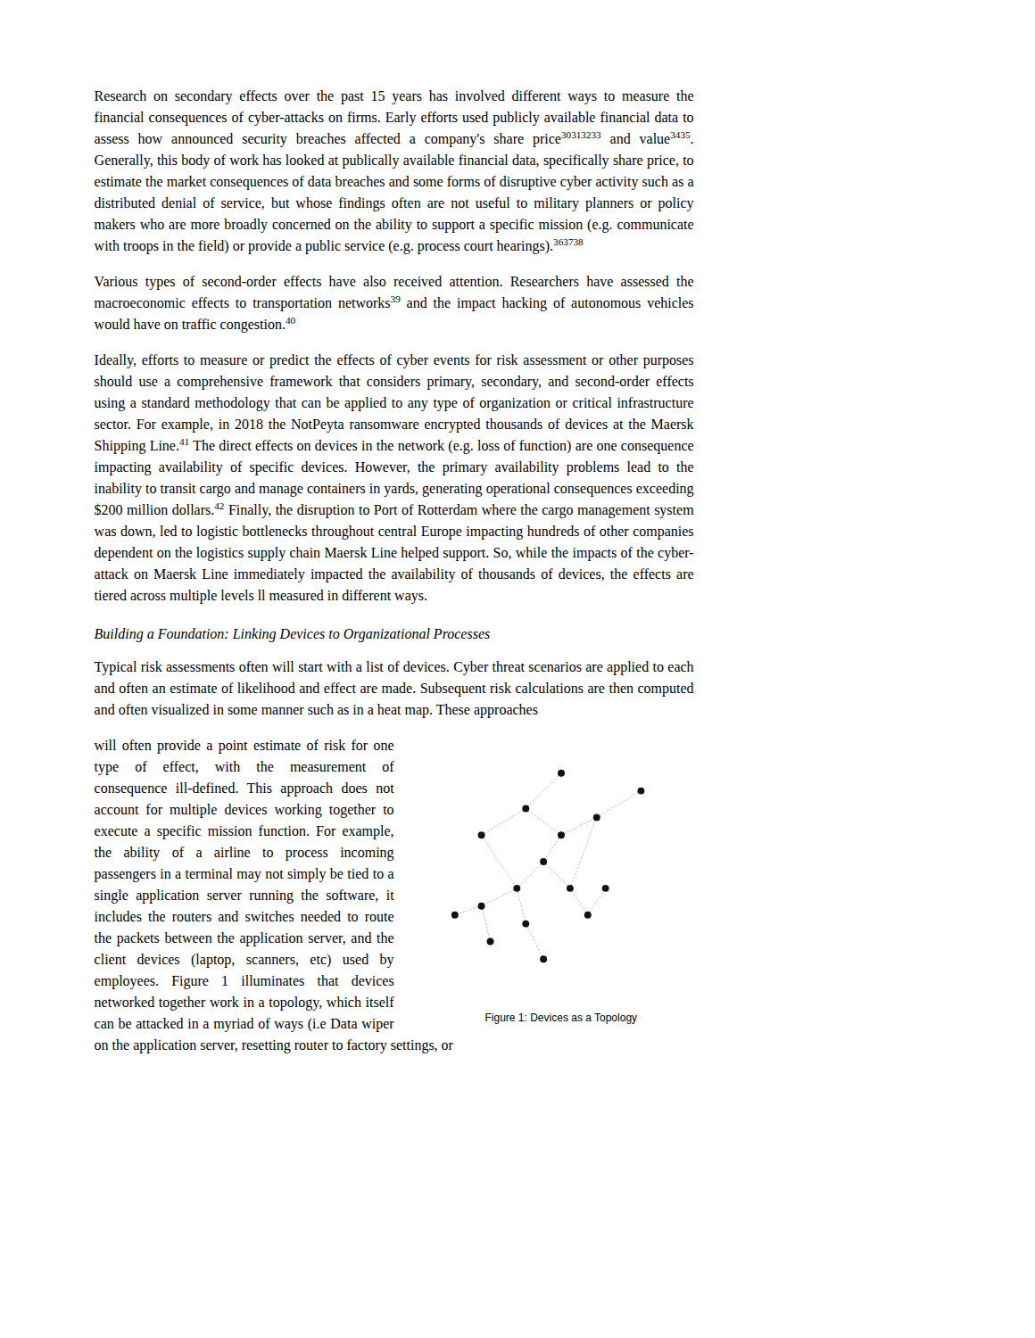Research on secondary effects over the past 15 years has involved different ways to measure the financial consequences of cyber-attacks on firms. Early efforts used publicly available financial data to assess how announced security breaches affected a company's share price30313233 and value3435. Generally, this body of work has looked at publically available financial data, specifically share price, to estimate the market consequences of data breaches and some forms of disruptive cyber activity such as a distributed denial of service, but whose findings often are not useful to military planners or policy makers who are more broadly concerned on the ability to support a specific mission (e.g. communicate with troops in the field) or provide a public service (e.g. process court hearings).363738
Various types of second-order effects have also received attention. Researchers have assessed the macroeconomic effects to transportation networks39 and the impact hacking of autonomous vehicles would have on traffic congestion.40
Ideally, efforts to measure or predict the effects of cyber events for risk assessment or other purposes should use a comprehensive framework that considers primary, secondary, and second-order effects using a standard methodology that can be applied to any type of organization or critical infrastructure sector. For example, in 2018 the NotPeyta ransomware encrypted thousands of devices at the Maersk Shipping Line.41 The direct effects on devices in the network (e.g. loss of function) are one consequence impacting availability of specific devices. However, the primary availability problems lead to the inability to transit cargo and manage containers in yards, generating operational consequences exceeding $200 million dollars.42 Finally, the disruption to Port of Rotterdam where the cargo management system was down, led to logistic bottlenecks throughout central Europe impacting hundreds of other companies dependent on the logistics supply chain Maersk Line helped support. So, while the impacts of the cyber-attack on Maersk Line immediately impacted the availability of thousands of devices, the effects are tiered across multiple levels ll measured in different ways.
Building a Foundation: Linking Devices to Organizational Processes
Typical risk assessments often will start with a list of devices. Cyber threat scenarios are applied to each and often an estimate of likelihood and effect are made. Subsequent risk calculations are then computed and often visualized in some manner such as in a heat map. These approaches
Figure 1: Devices as a Topology
will often provide a point estimate of risk for one type of effect, with the measurement of consequence ill-defined. This approach does not account for multiple devices working together to execute a specific mission function. For example, the ability of a airline to process incoming passengers in a terminal may not simply be tied to a single application server running the software, it includes the routers and switches needed to route the packets between the application server, and the client devices (laptop, scanners, etc) used by employees. Figure 1 illuminates that devices networked together work in a topology, which itself can be attacked in a myriad of ways (i.e Data wiper on the application server, resetting router to factory settings, or